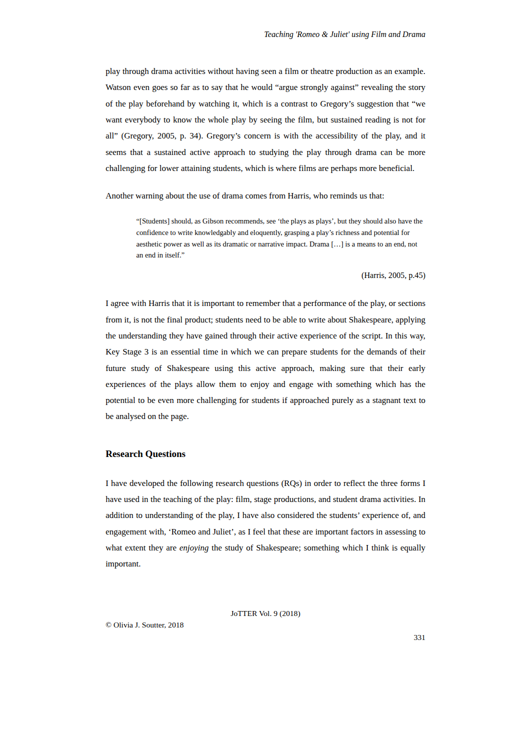Teaching 'Romeo & Juliet' using Film and Drama
play through drama activities without having seen a film or theatre production as an example. Watson even goes so far as to say that he would “argue strongly against” revealing the story of the play beforehand by watching it, which is a contrast to Gregory’s suggestion that “we want everybody to know the whole play by seeing the film, but sustained reading is not for all” (Gregory, 2005, p. 34). Gregory’s concern is with the accessibility of the play, and it seems that a sustained active approach to studying the play through drama can be more challenging for lower attaining students, which is where films are perhaps more beneficial.
Another warning about the use of drama comes from Harris, who reminds us that:
“[Students] should, as Gibson recommends, see ‘the plays as plays’, but they should also have the confidence to write knowledgably and eloquently, grasping a play’s richness and potential for aesthetic power as well as its dramatic or narrative impact. Drama […] is a means to an end, not an end in itself.”
(Harris, 2005, p.45)
I agree with Harris that it is important to remember that a performance of the play, or sections from it, is not the final product; students need to be able to write about Shakespeare, applying the understanding they have gained through their active experience of the script. In this way, Key Stage 3 is an essential time in which we can prepare students for the demands of their future study of Shakespeare using this active approach, making sure that their early experiences of the plays allow them to enjoy and engage with something which has the potential to be even more challenging for students if approached purely as a stagnant text to be analysed on the page.
Research Questions
I have developed the following research questions (RQs) in order to reflect the three forms I have used in the teaching of the play: film, stage productions, and student drama activities. In addition to understanding of the play, I have also considered the students’ experience of, and engagement with, ‘Romeo and Juliet’, as I feel that these are important factors in assessing to what extent they are enjoying the study of Shakespeare; something which I think is equally important.
JoTTER Vol. 9 (2018)
© Olivia J. Soutter, 2018
331